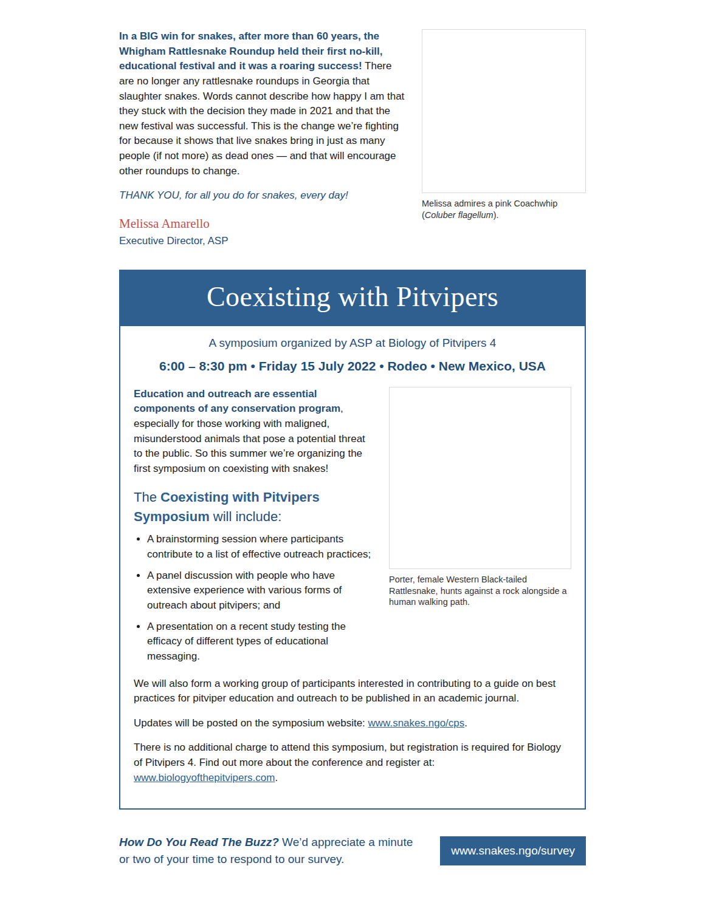In a BIG win for snakes, after more than 60 years, the Whigham Rattlesnake Roundup held their first no-kill, educational festival and it was a roaring success! There are no longer any rattlesnake roundups in Georgia that slaughter snakes. Words cannot describe how happy I am that they stuck with the decision they made in 2021 and that the new festival was successful. This is the change we’re fighting for because it shows that live snakes bring in just as many people (if not more) as dead ones — and that will encourage other roundups to change.
THANK YOU, for all you do for snakes, every day!
Melissa Amarello
Executive Director, ASP
Melissa admires a pink Coachwhip
(Coluber flagellum).
Coexisting with Pitvipers
A symposium organized by ASP at Biology of Pitvipers 4
6:00 – 8:30 pm • Friday 15 July 2022 • Rodeo • New Mexico, USA
Education and outreach are essential components of any conservation program, especially for those working with maligned, misunderstood animals that pose a potential threat to the public. So this summer we’re organizing the first symposium on coexisting with snakes!
The Coexisting with Pitvipers Symposium will include:
A brainstorming session where participants contribute to a list of effective outreach practices;
A panel discussion with people who have extensive experience with various forms of outreach about pitvipers; and
A presentation on a recent study testing the efficacy of different types of educational messaging.
Porter, female Western Black-tailed Rattlesnake, hunts against a rock alongside a human walking path.
We will also form a working group of participants interested in contributing to a guide on best practices for pitviper education and outreach to be published in an academic journal.
Updates will be posted on the symposium website: www.snakes.ngo/cps.
There is no additional charge to attend this symposium, but registration is required for Biology of Pitvipers 4. Find out more about the conference and register at: www.biologyofthepitvipers.com.
How Do You Read The Buzz? We’d appreciate a minute or two of your time to respond to our survey.
www.snakes.ngo/survey